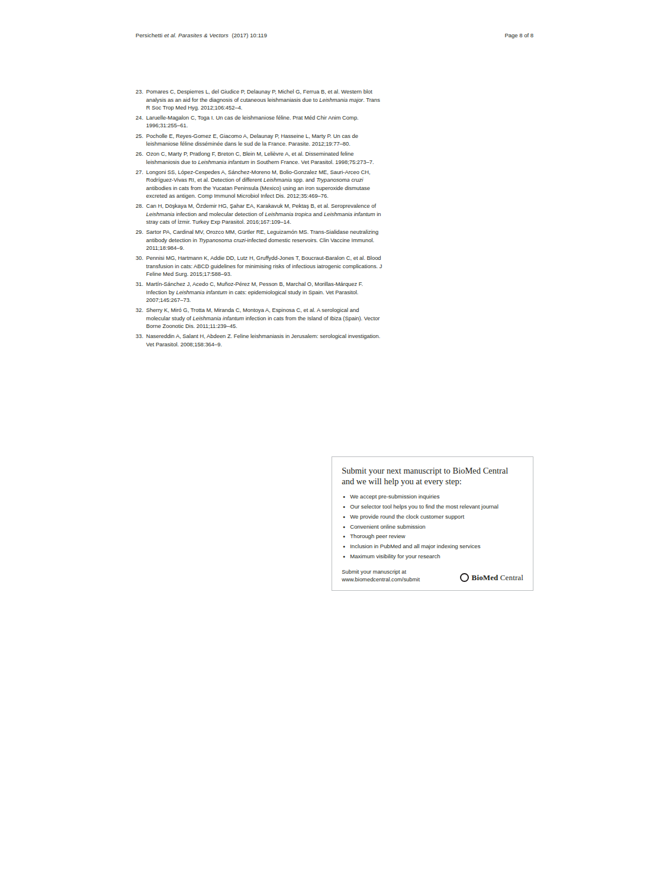Persichetti et al. Parasites & Vectors (2017) 10:119
Page 8 of 8
23. Pomares C, Despierres L, del Giudice P, Delaunay P, Michel G, Ferrua B, et al. Western blot analysis as an aid for the diagnosis of cutaneous leishmaniasis due to Leishmania major. Trans R Soc Trop Med Hyg. 2012;106:452–4.
24. Laruelle-Magalon C, Toga I. Un cas de leishmaniose féline. Prat Méd Chir Anim Comp. 1996;31:255–61.
25. Pocholle E, Reyes-Gomez E, Giacomo A, Delaunay P, Hasseine L, Marty P. Un cas de leishmaniose féline disséminée dans le sud de la France. Parasite. 2012;19:77–80.
26. Ozon C, Marty P, Pratlong F, Breton C, Blein M, Lelièvre A, et al. Disseminated feline leishmaniosis due to Leishmania infantum in Southern France. Vet Parasitol. 1998;75:273–7.
27. Longoni SS, López-Cespedes A, Sánchez-Moreno M, Bolio-Gonzalez ME, Sauri-Arceo CH, Rodríguez-Vivas RI, et al. Detection of different Leishmania spp. and Trypanosoma cruzi antibodies in cats from the Yucatan Peninsula (Mexico) using an iron superoxide dismutase excreted as antigen. Comp Immunol Microbiol Infect Dis. 2012;35:469–76.
28. Can H, Döşkaya M, Özdemir HG, Şahar EA, Karakavuk M, Pektaş B, et al. Seroprevalence of Leishmania infection and molecular detection of Leishmania tropica and Leishmania infantum in stray cats of İzmir. Turkey Exp Parasitol. 2016;167:109–14.
29. Sartor PA, Cardinal MV, Orozco MM, Gürtler RE, Leguizamón MS. Trans-Sialidase neutralizing antibody detection in Trypanosoma cruzi-infected domestic reservoirs. Clin Vaccine Immunol. 2011;18:984–9.
30. Pennisi MG, Hartmann K, Addie DD, Lutz H, Gruffydd-Jones T, Boucraut-Baralon C, et al. Blood transfusion in cats: ABCD guidelines for minimising risks of infectious iatrogenic complications. J Feline Med Surg. 2015;17:588–93.
31. Martín-Sánchez J, Acedo C, Muñoz-Pérez M, Pesson B, Marchal O, Morillas-Márquez F. Infection by Leishmania infantum in cats: epidemiological study in Spain. Vet Parasitol. 2007;145:267–73.
32. Sherry K, Miró G, Trotta M, Miranda C, Montoya A, Espinosa C, et al. A serological and molecular study of Leishmania infantum infection in cats from the Island of Ibiza (Spain). Vector Borne Zoonotic Dis. 2011;11:239–45.
33. Nasereddin A, Salant H, Abdeen Z. Feline leishmaniasis in Jerusalem: serological investigation. Vet Parasitol. 2008;158:364–9.
Submit your next manuscript to BioMed Central
and we will help you at every step:
We accept pre-submission inquiries
Our selector tool helps you to find the most relevant journal
We provide round the clock customer support
Convenient online submission
Thorough peer review
Inclusion in PubMed and all major indexing services
Maximum visibility for your research
Submit your manuscript at
www.biomedcentral.com/submit
BioMed Central